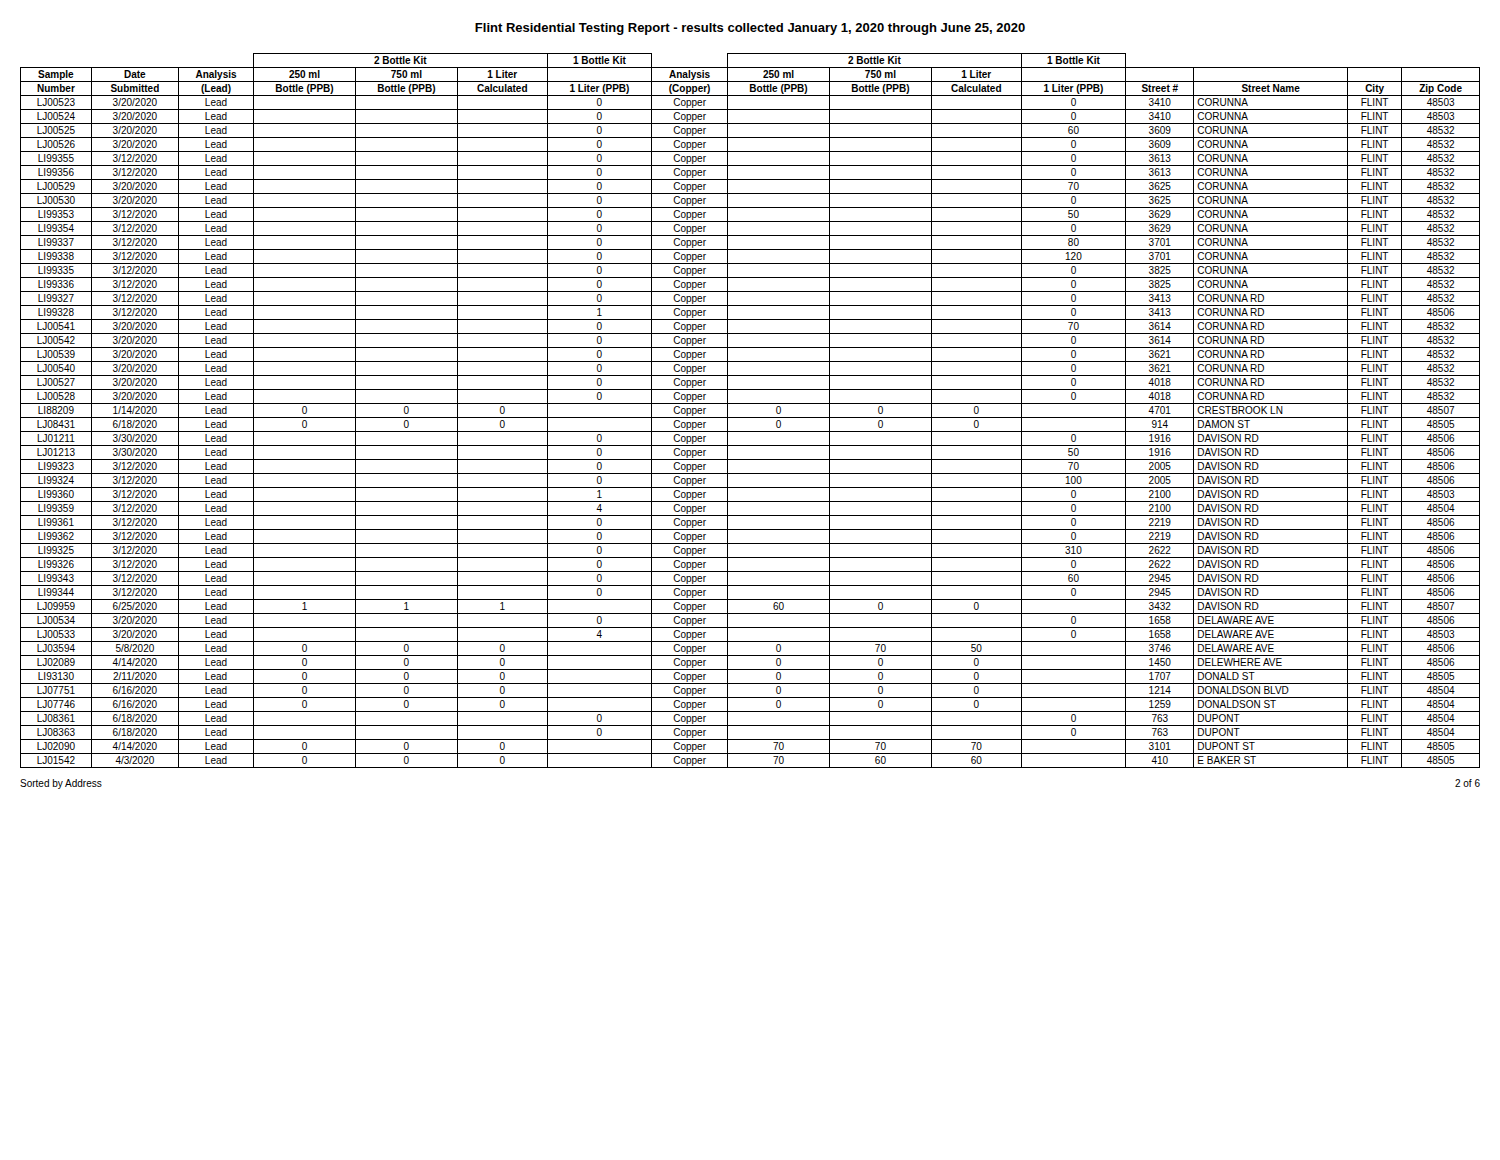Flint Residential Testing Report - results collected January 1, 2020 through June 25, 2020
| | | | 2 Bottle Kit | 1 Bottle Kit | | 2 Bottle Kit | 1 Bottle Kit | | | | |
| --- | --- | --- | --- | --- | --- | --- | --- | --- | --- | --- | --- |
| Sample | Date | Analysis | 250 ml | 750 ml | 1 Liter | | Analysis | 250 ml | 750 ml | 1 Liter | | | | | |
| Number | Submitted | (Lead) | Bottle (PPB) | Bottle (PPB) | Calculated | 1 Liter (PPB) | (Copper) | Bottle (PPB) | Bottle (PPB) | Calculated | 1 Liter (PPB) | Street # | Street Name | City | Zip Code |
| LJ00523 | 3/20/2020 | Lead | | | | 0 | Copper | | | | 0 | 3410 | CORUNNA | FLINT | 48503 |
| LJ00524 | 3/20/2020 | Lead | | | | 0 | Copper | | | | 0 | 3410 | CORUNNA | FLINT | 48503 |
| LJ00525 | 3/20/2020 | Lead | | | | 0 | Copper | | | | 60 | 3609 | CORUNNA | FLINT | 48532 |
| LJ00526 | 3/20/2020 | Lead | | | | 0 | Copper | | | | 0 | 3609 | CORUNNA | FLINT | 48532 |
| LI99355 | 3/12/2020 | Lead | | | | 0 | Copper | | | | 0 | 3613 | CORUNNA | FLINT | 48532 |
| LI99356 | 3/12/2020 | Lead | | | | 0 | Copper | | | | 0 | 3613 | CORUNNA | FLINT | 48532 |
| LJ00529 | 3/20/2020 | Lead | | | | 0 | Copper | | | | 70 | 3625 | CORUNNA | FLINT | 48532 |
| LJ00530 | 3/20/2020 | Lead | | | | 0 | Copper | | | | 0 | 3625 | CORUNNA | FLINT | 48532 |
| LI99353 | 3/12/2020 | Lead | | | | 0 | Copper | | | | 50 | 3629 | CORUNNA | FLINT | 48532 |
| LI99354 | 3/12/2020 | Lead | | | | 0 | Copper | | | | 0 | 3629 | CORUNNA | FLINT | 48532 |
| LI99337 | 3/12/2020 | Lead | | | | 0 | Copper | | | | 80 | 3701 | CORUNNA | FLINT | 48532 |
| LI99338 | 3/12/2020 | Lead | | | | 0 | Copper | | | | 120 | 3701 | CORUNNA | FLINT | 48532 |
| LI99335 | 3/12/2020 | Lead | | | | 0 | Copper | | | | 0 | 3825 | CORUNNA | FLINT | 48532 |
| LI99336 | 3/12/2020 | Lead | | | | 0 | Copper | | | | 0 | 3825 | CORUNNA | FLINT | 48532 |
| LI99327 | 3/12/2020 | Lead | | | | 0 | Copper | | | | 0 | 3413 | CORUNNA RD | FLINT | 48532 |
| LI99328 | 3/12/2020 | Lead | | | | 1 | Copper | | | | 0 | 3413 | CORUNNA RD | FLINT | 48506 |
| LJ00541 | 3/20/2020 | Lead | | | | 0 | Copper | | | | 70 | 3614 | CORUNNA RD | FLINT | 48532 |
| LJ00542 | 3/20/2020 | Lead | | | | 0 | Copper | | | | 0 | 3614 | CORUNNA RD | FLINT | 48532 |
| LJ00539 | 3/20/2020 | Lead | | | | 0 | Copper | | | | 0 | 3621 | CORUNNA RD | FLINT | 48532 |
| LJ00540 | 3/20/2020 | Lead | | | | 0 | Copper | | | | 0 | 3621 | CORUNNA RD | FLINT | 48532 |
| LJ00527 | 3/20/2020 | Lead | | | | 0 | Copper | | | | 0 | 4018 | CORUNNA RD | FLINT | 48532 |
| LJ00528 | 3/20/2020 | Lead | | | | 0 | Copper | | | | 0 | 4018 | CORUNNA RD | FLINT | 48532 |
| LI88209 | 1/14/2020 | Lead | 0 | 0 | 0 | | Copper | 0 | 0 | 0 | | 4701 | CRESTBROOK LN | FLINT | 48507 |
| LJ08431 | 6/18/2020 | Lead | 0 | 0 | 0 | | Copper | 0 | 0 | 0 | | 914 | DAMON ST | FLINT | 48505 |
| LJ01211 | 3/30/2020 | Lead | | | | 0 | Copper | | | | 0 | 1916 | DAVISON RD | FLINT | 48506 |
| LJ01213 | 3/30/2020 | Lead | | | | 0 | Copper | | | | 50 | 1916 | DAVISON RD | FLINT | 48506 |
| LI99323 | 3/12/2020 | Lead | | | | 0 | Copper | | | | 70 | 2005 | DAVISON RD | FLINT | 48506 |
| LI99324 | 3/12/2020 | Lead | | | | 0 | Copper | | | | 100 | 2005 | DAVISON RD | FLINT | 48506 |
| LI99360 | 3/12/2020 | Lead | | | | 1 | Copper | | | | 0 | 2100 | DAVISON RD | FLINT | 48503 |
| LI99359 | 3/12/2020 | Lead | | | | 4 | Copper | | | | 0 | 2100 | DAVISON RD | FLINT | 48504 |
| LI99361 | 3/12/2020 | Lead | | | | 0 | Copper | | | | 0 | 2219 | DAVISON RD | FLINT | 48506 |
| LI99362 | 3/12/2020 | Lead | | | | 0 | Copper | | | | 0 | 2219 | DAVISON RD | FLINT | 48506 |
| LI99325 | 3/12/2020 | Lead | | | | 0 | Copper | | | | 310 | 2622 | DAVISON RD | FLINT | 48506 |
| LI99326 | 3/12/2020 | Lead | | | | 0 | Copper | | | | 0 | 2622 | DAVISON RD | FLINT | 48506 |
| LI99343 | 3/12/2020 | Lead | | | | 0 | Copper | | | | 60 | 2945 | DAVISON RD | FLINT | 48506 |
| LI99344 | 3/12/2020 | Lead | | | | 0 | Copper | | | | 0 | 2945 | DAVISON RD | FLINT | 48506 |
| LJ09959 | 6/25/2020 | Lead | 1 | 1 | 1 | | Copper | 60 | 0 | 0 | | 3432 | DAVISON RD | FLINT | 48507 |
| LJ00534 | 3/20/2020 | Lead | | | | 0 | Copper | | | | 0 | 1658 | DELAWARE AVE | FLINT | 48506 |
| LJ00533 | 3/20/2020 | Lead | | | | 4 | Copper | | | | 0 | 1658 | DELAWARE AVE | FLINT | 48503 |
| LJ03594 | 5/8/2020 | Lead | 0 | 0 | 0 | | Copper | 0 | 70 | 50 | | 3746 | DELAWARE AVE | FLINT | 48506 |
| LJ02089 | 4/14/2020 | Lead | 0 | 0 | 0 | | Copper | 0 | 0 | 0 | | 1450 | DELEWHERE AVE | FLINT | 48506 |
| LI93130 | 2/11/2020 | Lead | 0 | 0 | 0 | | Copper | 0 | 0 | 0 | | 1707 | DONALD ST | FLINT | 48505 |
| LJ07751 | 6/16/2020 | Lead | 0 | 0 | 0 | | Copper | 0 | 0 | 0 | | 1214 | DONALDSON BLVD | FLINT | 48504 |
| LJ07746 | 6/16/2020 | Lead | 0 | 0 | 0 | | Copper | 0 | 0 | 0 | | 1259 | DONALDSON ST | FLINT | 48504 |
| LJ08361 | 6/18/2020 | Lead | | | | 0 | Copper | | | | 0 | 763 | DUPONT | FLINT | 48504 |
| LJ08363 | 6/18/2020 | Lead | | | | 0 | Copper | | | | 0 | 763 | DUPONT | FLINT | 48504 |
| LJ02090 | 4/14/2020 | Lead | 0 | 0 | 0 | | Copper | 70 | 70 | 70 | | 3101 | DUPONT ST | FLINT | 48505 |
| LJ01542 | 4/3/2020 | Lead | 0 | 0 | 0 | | Copper | 70 | 60 | 60 | | 410 | E BAKER ST | FLINT | 48505 |
Sorted by Address 2 of 6